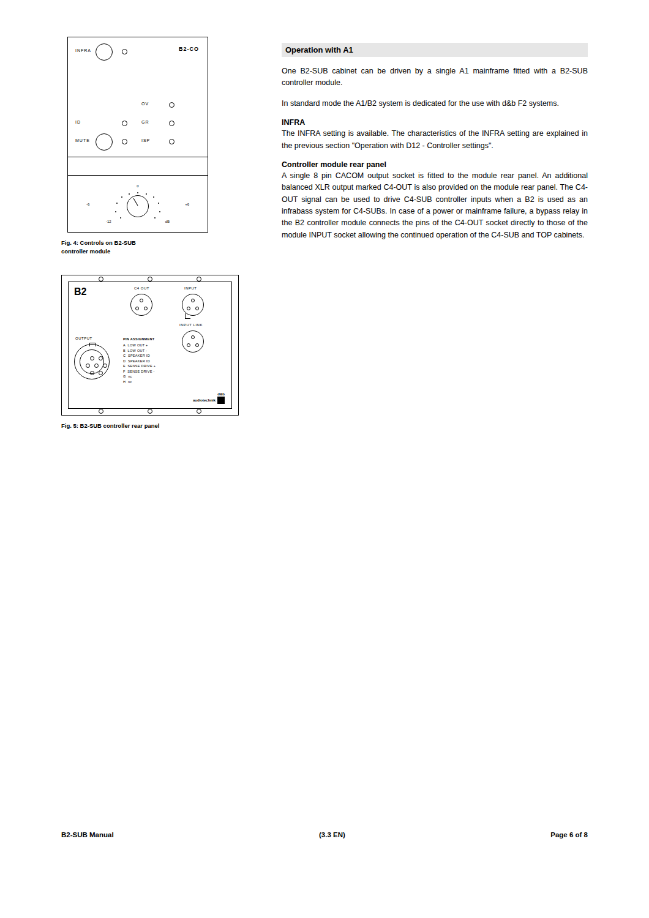INFRA
B2-CO
OV
ID
GR
MUTE
ISP
0
-6
+6
-12
dB
Fig. 4: Controls on B2-SUB
controller module
B2
C4 OUT
INPUT
INPUT LINK
OUTPUT
PIN ASSIGNMENT
A LOW OUT +
B LOW OUT -
C SPEAKER ID
D SPEAKER ID
E SENSE DRIVE +
F SENSE DRIVE -
G nc
H nc
d&b
audiotechnik
Fig. 5: B2-SUB controller rear panel
Operation with A1
One B2-SUB cabinet can be driven by a single A1 mainframe fitted with a B2-SUB controller module.
In standard mode the A1/B2 system is dedicated for the use with d&b F2 systems.
INFRA
The INFRA setting is available. The characteristics of the INFRA setting are explained in the previous section "Operation with D12 - Controller settings".
Controller module rear panel
A single 8 pin CACOM output socket is fitted to the module rear panel. An additional balanced XLR output marked C4-OUT is also provided on the module rear panel. The C4-OUT signal can be used to drive C4-SUB controller inputs when a B2 is used as an infrabass system for C4-SUBs. In case of a power or mainframe failure, a bypass relay in the B2 controller module connects the pins of the C4-OUT socket directly to those of the module INPUT socket allowing the continued operation of the C4-SUB and TOP cabinets.
B2-SUB Manual (3.3 EN) Page 6 of 8